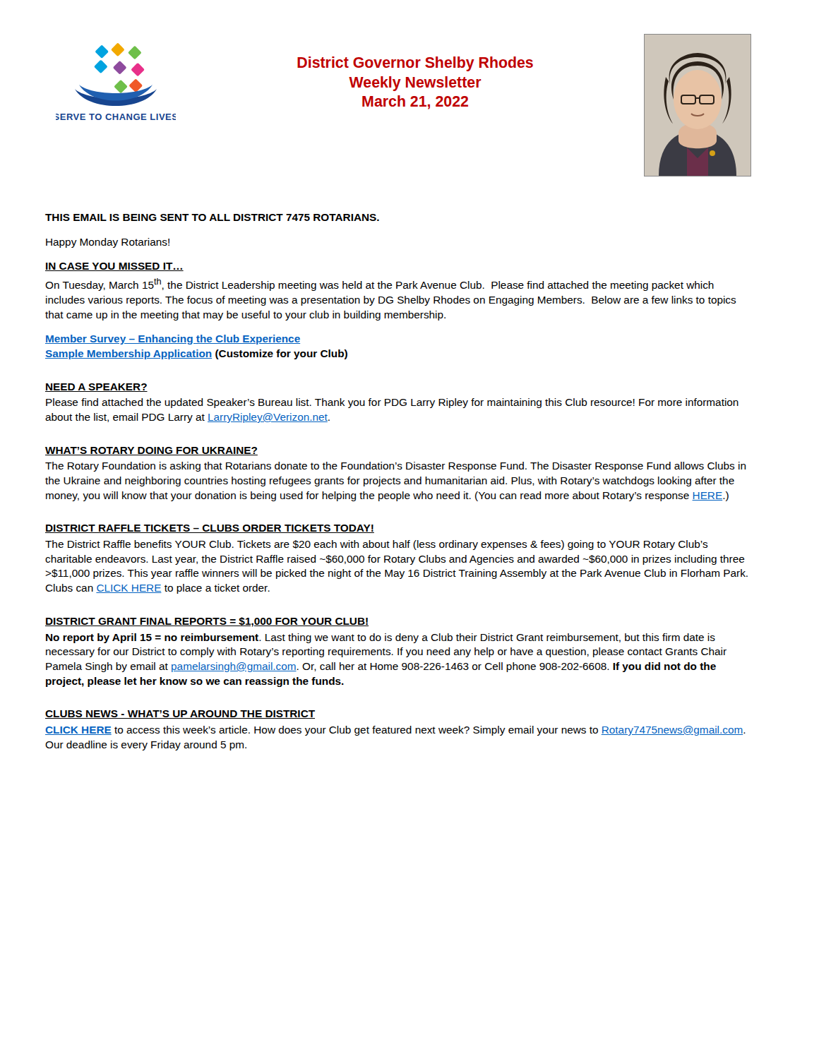SERVE TO CHANGE LIVES
District Governor Shelby Rhodes
Weekly Newsletter
March 21, 2022
This email is being sent to all District 7475 Rotarians.
Happy Monday Rotarians!
In case you missed it…
On Tuesday, March 15th, the District Leadership meeting was held at the Park Avenue Club. Please find attached the meeting packet which includes various reports. The focus of meeting was a presentation by DG Shelby Rhodes on Engaging Members. Below are a few links to topics that came up in the meeting that may be useful to your club in building membership.
Member Survey – Enhancing the Club Experience
Sample Membership Application (Customize for your Club)
Need a speaker?
Please find attached the updated Speaker’s Bureau list. Thank you for PDG Larry Ripley for maintaining this Club resource! For more information about the list, email PDG Larry at LarryRipley@Verizon.net.
What’s Rotary doing for Ukraine?
The Rotary Foundation is asking that Rotarians donate to the Foundation’s Disaster Response Fund. The Disaster Response Fund allows Clubs in the Ukraine and neighboring countries hosting refugees grants for projects and humanitarian aid. Plus, with Rotary’s watchdogs looking after the money, you will know that your donation is being used for helping the people who need it. (You can read more about Rotary’s response HERE.)
District Raffle Tickets – Clubs Order Tickets Today!
The District Raffle benefits YOUR Club. Tickets are $20 each with about half (less ordinary expenses & fees) going to YOUR Rotary Club’s charitable endeavors. Last year, the District Raffle raised ~$60,000 for Rotary Clubs and Agencies and awarded ~$60,000 in prizes including three >$11,000 prizes. This year raffle winners will be picked the night of the May 16 District Training Assembly at the Park Avenue Club in Florham Park. Clubs can CLICK HERE to place a ticket order.
District Grant Final Reports = $1,000 for your Club!
No report by April 15 = no reimbursement. Last thing we want to do is deny a Club their District Grant reimbursement, but this firm date is necessary for our District to comply with Rotary’s reporting requirements. If you need any help or have a question, please contact Grants Chair Pamela Singh by email at pamelarsingh@gmail.com. Or, call her at Home 908-226-1463 or Cell phone 908-202-6608. If you did not do the project, please let her know so we can reassign the funds.
Clubs News - What’s Up Around the District
CLICK HERE to access this week’s article. How does your Club get featured next week? Simply email your news to Rotary7475news@gmail.com. Our deadline is every Friday around 5 pm.